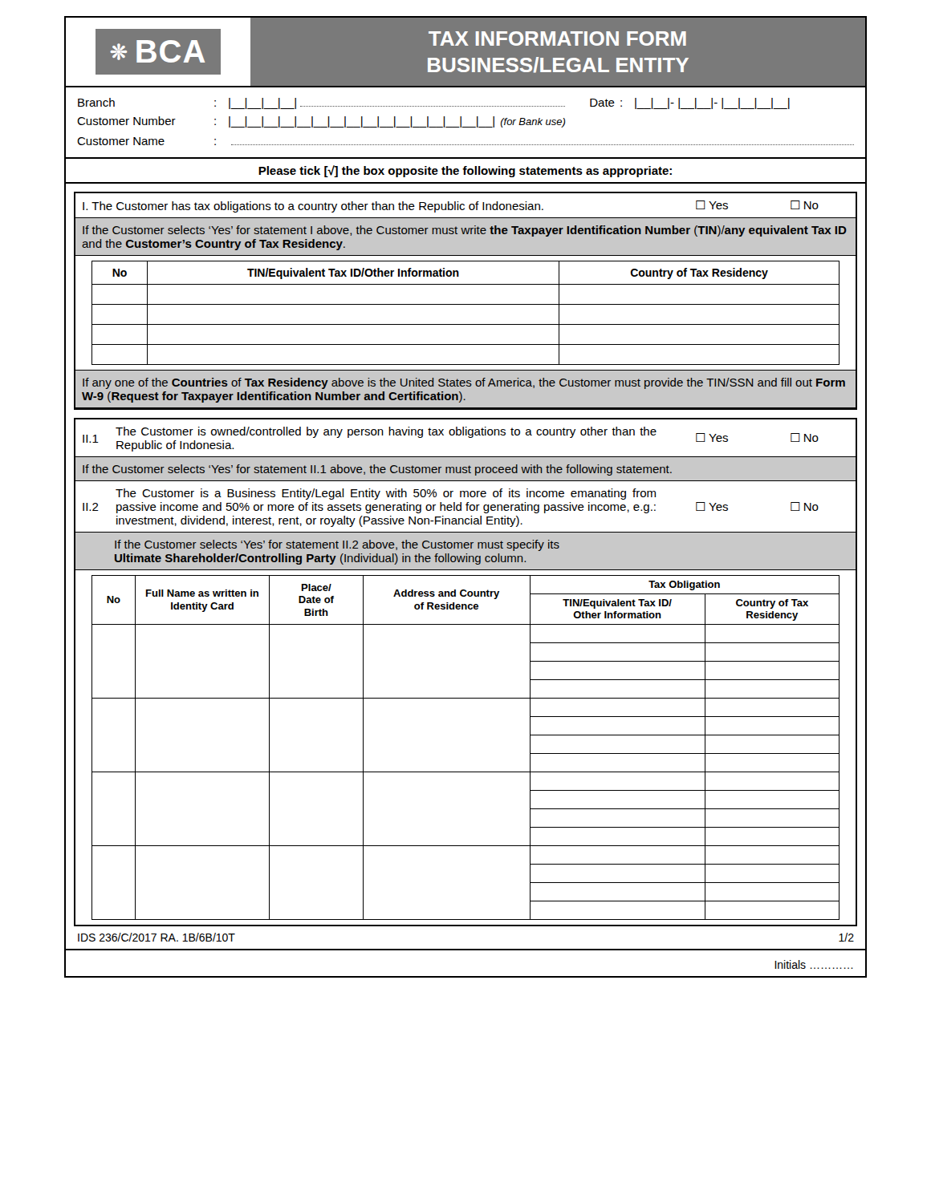❊BCA
TAX INFORMATION FORM
BUSINESS/LEGAL ENTITY
Branch
:
|__|__|__|__|
Date
:
|__|__|- |__|__|- |__|__|__|__|
Customer Number
:
|__|__|__|__|__|__|__|__|__|__|__|__|__|__|__|__|
(for Bank use)
Customer Name
:
Please tick [√] the box opposite the following statements as appropriate:
I. The Customer has tax obligations to a country other than the Republic of Indonesian.
Yes No
If the Customer selects ‘Yes’ for statement I above, the Customer must write the Taxpayer Identification Number (TIN)/any equivalent Tax ID and the Customer’s Country of Tax Residency.
| No | TIN/Equivalent Tax ID/Other Information | Country of Tax Residency |
| --- | --- | --- |
If any one of the Countries of Tax Residency above is the United States of America, the Customer must provide the TIN/SSN and fill out Form W-9 (Request for Taxpayer Identification Number and Certification).
II.1
The Customer is owned/controlled by any person having tax obligations to a country other than the Republic of Indonesia.
Yes No
If the Customer selects ‘Yes’ for statement II.1 above, the Customer must proceed with the following statement.
II.2
The Customer is a Business Entity/Legal Entity with 50% or more of its income emanating from passive income and 50% or more of its assets generating or held for generating passive income, e.g.: investment, dividend, interest, rent, or royalty (Passive Non-Financial Entity).
Yes No
If the Customer selects ‘Yes’ for statement II.2 above, the Customer must specify its
Ultimate Shareholder/Controlling Party (Individual) in the following column.
| No | Full Name as written in Identity Card | Place/ Date of Birth | Address and Country of Residence | Tax Obligation |
| --- | --- | --- | --- | --- |
| TIN/Equivalent Tax ID/ Other Information | Country of Tax Residency |
IDS 236/C/2017 RA. 1B/6B/10T
1/2
Initials …………